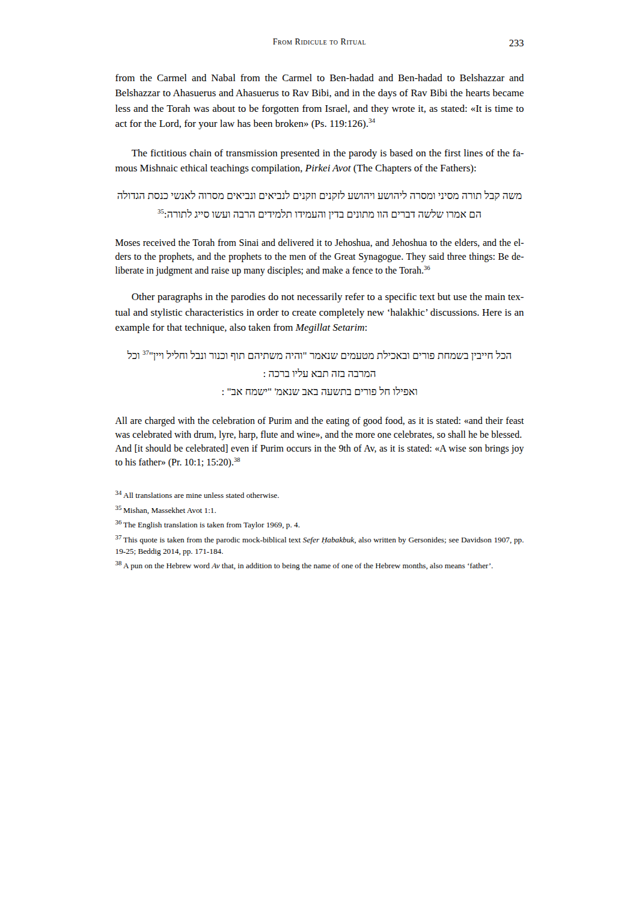From Ridicule to Ritual 233
from the Carmel and Nabal from the Carmel to Ben-hadad and Ben-hadad to Belshazzar and Belshazzar to Ahasuerus and Ahasuerus to Rav Bibi, and in the days of Rav Bibi the hearts became less and the Torah was about to be forgotten from Israel, and they wrote it, as stated: «It is time to act for the Lord, for your law has been broken» (Ps. 119:126).34
The fictitious chain of transmission presented in the parody is based on the first lines of the famous Mishnaic ethical teachings compilation, Pirkei Avot (The Chapters of the Fathers):
משה קבל תורה מסיני ומסרה ליהושע ויהושע לזקנים וזקנים לנביאים ונביאים מסרוה לאנשי כנסת הגדולה הם אמרו שלשה דברים הוו מתונים בדין והעמידו תלמידים הרבה ועשו סייג לתורה:35
Moses received the Torah from Sinai and delivered it to Jehoshua, and Jehoshua to the elders, and the elders to the prophets, and the prophets to the men of the Great Synagogue. They said three things: Be deliberate in judgment and raise up many disciples; and make a fence to the Torah.36
Other paragraphs in the parodies do not necessarily refer to a specific text but use the main textual and stylistic characteristics in order to create completely new ‘halakhic’ discussions. Here is an example for that technique, also taken from Megillat Setarim:
הכל חייבין בשמחת פורים ובאכילת מטעמים שנאמר "והיה משתיהם תוף וכנור ונבל וחליל ויין"37 וכל המרבה בזה תבא עליו ברכה :
ואפילו חל פורים בתשעה באב שנאמ' "ישמח אב" :
All are charged with the celebration of Purim and the eating of good food, as it is stated: «and their feast was celebrated with drum, lyre, harp, flute and wine», and the more one celebrates, so shall he be blessed.
And [it should be celebrated] even if Purim occurs in the 9th of Av, as it is stated: «A wise son brings joy to his father» (Pr. 10:1; 15:20).38
34All translations are mine unless stated otherwise.
35Mishan, Massekhet Avot 1:1.
36The English translation is taken from Taylor 1969, p. 4.
37This quote is taken from the parodic mock-biblical text Sefer Ḥabakbuk, also written by Gersonides; see Davidson 1907, pp. 19-25; Beddig 2014, pp. 171-184.
38A pun on the Hebrew word Av that, in addition to being the name of one of the Hebrew months, also means ‘father’.